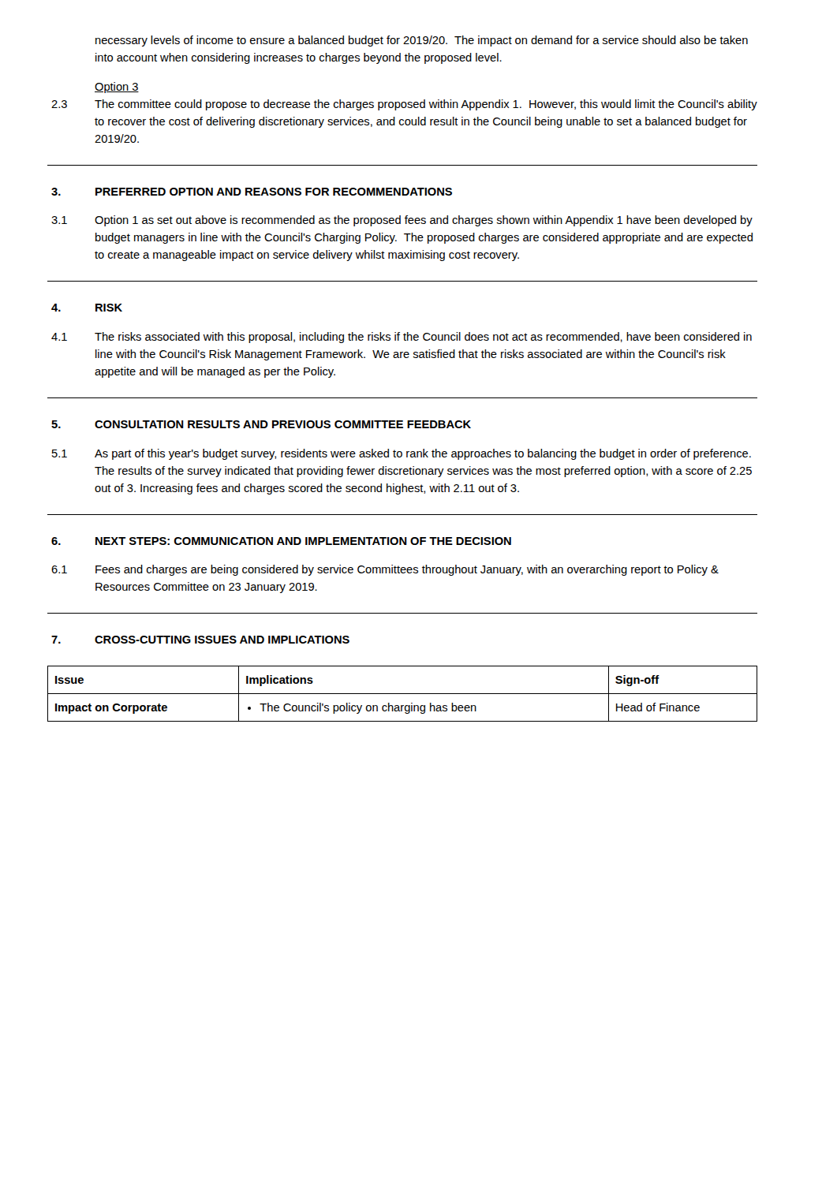necessary levels of income to ensure a balanced budget for 2019/20. The impact on demand for a service should also be taken into account when considering increases to charges beyond the proposed level.
Option 3
2.3
The committee could propose to decrease the charges proposed within Appendix 1. However, this would limit the Council's ability to recover the cost of delivering discretionary services, and could result in the Council being unable to set a balanced budget for 2019/20.
3. PREFERRED OPTION AND REASONS FOR RECOMMENDATIONS
3.1
Option 1 as set out above is recommended as the proposed fees and charges shown within Appendix 1 have been developed by budget managers in line with the Council's Charging Policy. The proposed charges are considered appropriate and are expected to create a manageable impact on service delivery whilst maximising cost recovery.
4. RISK
4.1
The risks associated with this proposal, including the risks if the Council does not act as recommended, have been considered in line with the Council's Risk Management Framework. We are satisfied that the risks associated are within the Council's risk appetite and will be managed as per the Policy.
5. CONSULTATION RESULTS AND PREVIOUS COMMITTEE FEEDBACK
5.1
As part of this year's budget survey, residents were asked to rank the approaches to balancing the budget in order of preference. The results of the survey indicated that providing fewer discretionary services was the most preferred option, with a score of 2.25 out of 3. Increasing fees and charges scored the second highest, with 2.11 out of 3.
6. NEXT STEPS: COMMUNICATION AND IMPLEMENTATION OF THE DECISION
6.1
Fees and charges are being considered by service Committees throughout January, with an overarching report to Policy & Resources Committee on 23 January 2019.
7. CROSS-CUTTING ISSUES AND IMPLICATIONS
| Issue | Implications | Sign-off |
| --- | --- | --- |
| Impact on Corporate | The Council's policy on charging has been | Head of Finance |